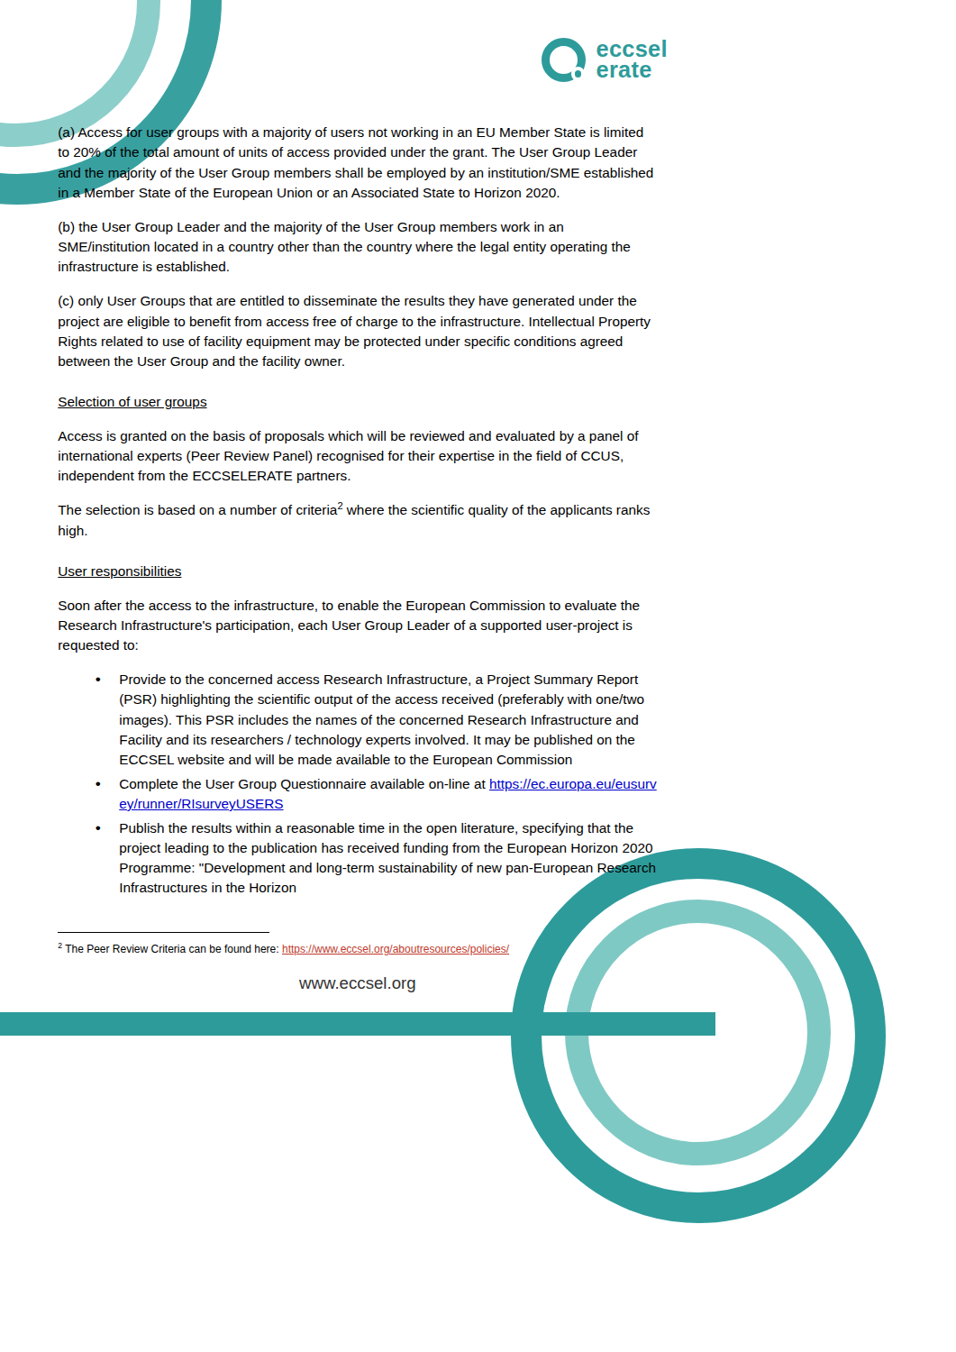eccsel erate
(a) Access for user groups with a majority of users not working in an EU Member State is limited to 20% of the total amount of units of access provided under the grant. The User Group Leader and the majority of the User Group members shall be employed by an institution/SME established in a Member State of the European Union or an Associated State to Horizon 2020.
(b) the User Group Leader and the majority of the User Group members work in an SME/institution located in a country other than the country where the legal entity operating the infrastructure is established.
(c) only User Groups that are entitled to disseminate the results they have generated under the project are eligible to benefit from access free of charge to the infrastructure. Intellectual Property Rights related to use of facility equipment may be protected under specific conditions agreed between the User Group and the facility owner.
Selection of user groups
Access is granted on the basis of proposals which will be reviewed and evaluated by a panel of international experts (Peer Review Panel) recognised for their expertise in the field of CCUS, independent from the ECCSELERATE partners.
The selection is based on a number of criteria2 where the scientific quality of the applicants ranks high.
User responsibilities
Soon after the access to the infrastructure, to enable the European Commission to evaluate the Research Infrastructure's participation, each User Group Leader of a supported user-project is requested to:
Provide to the concerned access Research Infrastructure, a Project Summary Report (PSR) highlighting the scientific output of the access received (preferably with one/two images). This PSR includes the names of the concerned Research Infrastructure and Facility and its researchers / technology experts involved. It may be published on the ECCSEL website and will be made available to the European Commission
Complete the User Group Questionnaire available on-line at https://ec.europa.eu/eusurvey/runner/RIsurveyUSERS
Publish the results within a reasonable time in the open literature, specifying that the project leading to the publication has received funding from the European Horizon 2020 Programme: "Development and long-term sustainability of new pan-European Research Infrastructures in the Horizon
2 The Peer Review Criteria can be found here: https://www.eccsel.org/aboutresources/policies/
www.eccsel.org